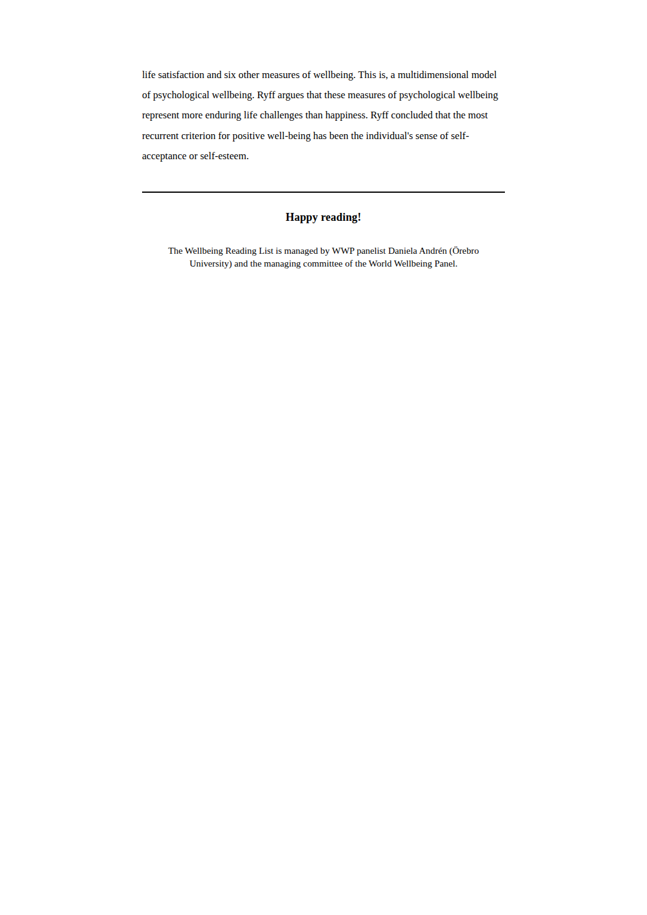life satisfaction and six other measures of wellbeing. This is, a multidimensional model of psychological wellbeing. Ryff argues that these measures of psychological wellbeing represent more enduring life challenges than happiness. Ryff concluded that the most recurrent criterion for positive well-being has been the individual's sense of self-acceptance or self-esteem.
Happy reading!
The Wellbeing Reading List is managed by WWP panelist Daniela Andrén (Örebro University) and the managing committee of the World Wellbeing Panel.